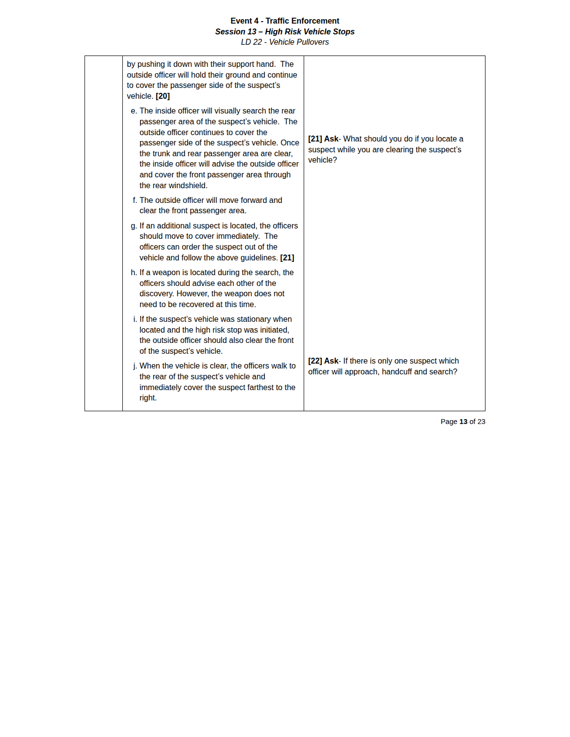Event 4 - Traffic Enforcement
Session 13 – High Risk Vehicle Stops
LD 22 - Vehicle Pullovers
| | by pushing it down with their support hand. The outside officer will hold their ground and continue to cover the passenger side of the suspect’s vehicle. [20] The inside officer will visually search the rear passenger area of the suspect’s vehicle. The outside officer continues to cover the passenger side of the suspect’s vehicle. Once the trunk and rear passenger area are clear, the inside officer will advise the outside officer and cover the front passenger area through the rear windshield. The outside officer will move forward and clear the front passenger area. If an additional suspect is located, the officers should move to cover immediately. The officers can order the suspect out of the vehicle and follow the above guidelines. [21] If a weapon is located during the search, the officers should advise each other of the discovery. However, the weapon does not need to be recovered at this time. If the suspect’s vehicle was stationary when located and the high risk stop was initiated, the outside officer should also clear the front of the suspect’s vehicle. When the vehicle is clear, the officers walk to the rear of the suspect’s vehicle and immediately cover the suspect farthest to the right. | [21] Ask - What should you do if you locate a suspect while you are clearing the suspect’s vehicle? [22] Ask - If there is only one suspect which officer will approach, handcuff and search? |
Page 13 of 23